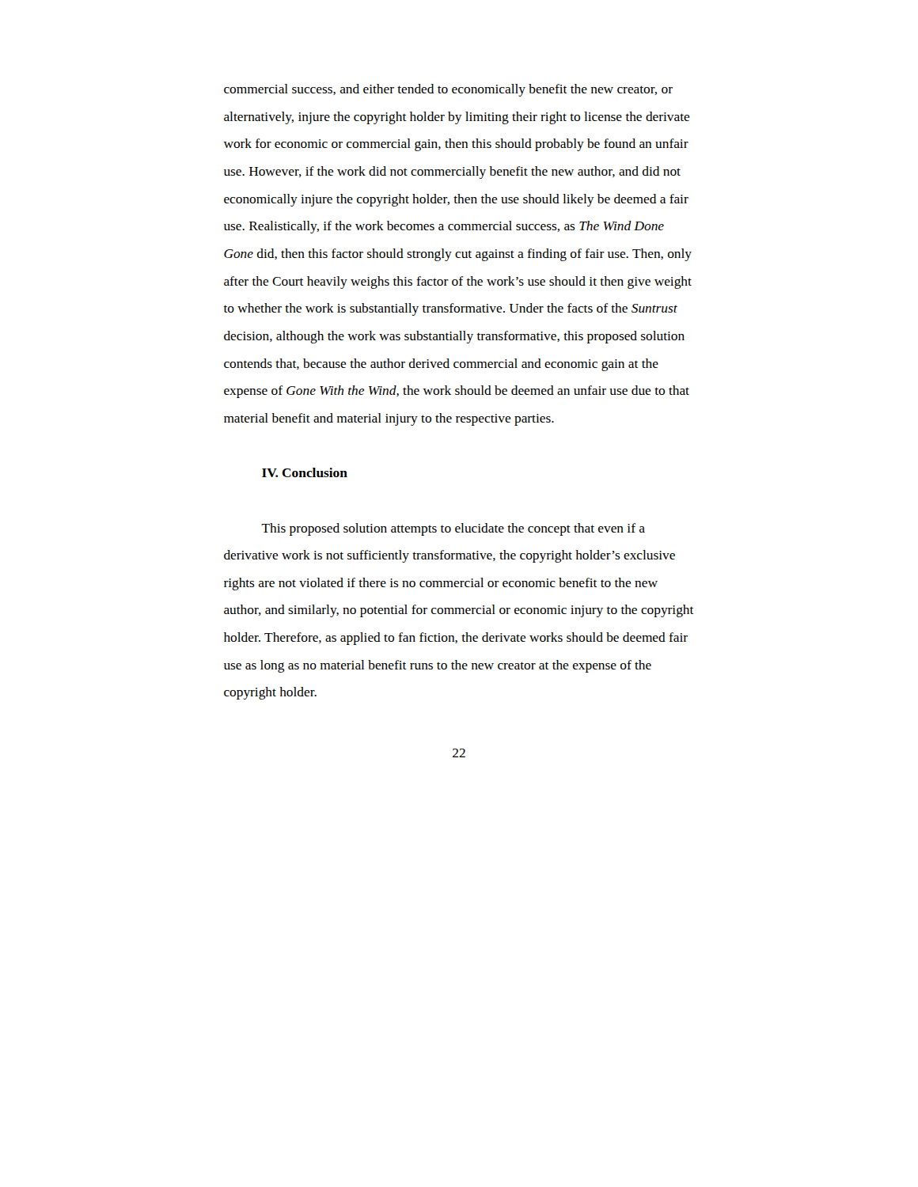commercial success, and either tended to economically benefit the new creator, or alternatively, injure the copyright holder by limiting their right to license the derivate work for economic or commercial gain, then this should probably be found an unfair use. However, if the work did not commercially benefit the new author, and did not economically injure the copyright holder, then the use should likely be deemed a fair use. Realistically, if the work becomes a commercial success, as The Wind Done Gone did, then this factor should strongly cut against a finding of fair use. Then, only after the Court heavily weighs this factor of the work’s use should it then give weight to whether the work is substantially transformative. Under the facts of the Suntrust decision, although the work was substantially transformative, this proposed solution contends that, because the author derived commercial and economic gain at the expense of Gone With the Wind, the work should be deemed an unfair use due to that material benefit and material injury to the respective parties.
IV. Conclusion
This proposed solution attempts to elucidate the concept that even if a derivative work is not sufficiently transformative, the copyright holder’s exclusive rights are not violated if there is no commercial or economic benefit to the new author, and similarly, no potential for commercial or economic injury to the copyright holder. Therefore, as applied to fan fiction, the derivate works should be deemed fair use as long as no material benefit runs to the new creator at the expense of the copyright holder.
22